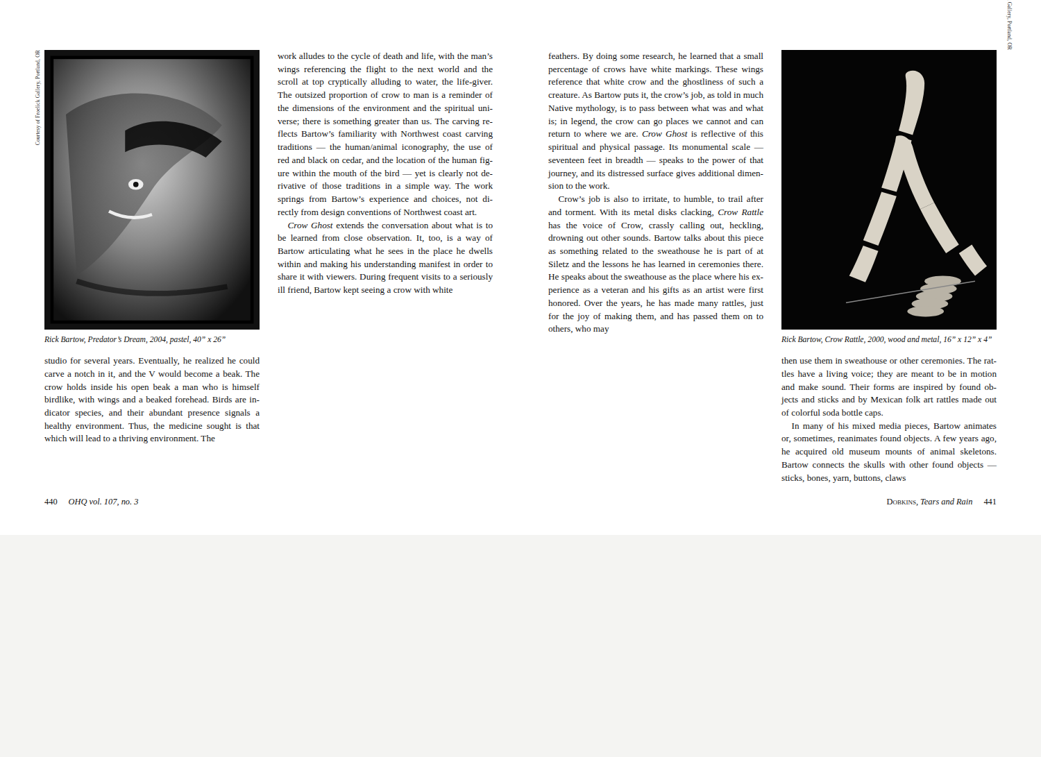Courtesy of Froelick Gallery, Portland, OR
Rick Bartow, Predator’s Dream, 2004, pastel, 40” x 26”
studio for several years. Eventually, he realized he could carve a notch in it, and the V would become a beak. The crow holds inside his open beak a man who is himself birdlike, with wings and a beaked forehead. Birds are indicator species, and their abundant presence signals a healthy environment. Thus, the medicine sought is that which will lead to a thriving environment. The
work alludes to the cycle of death and life, with the man’s wings referencing the flight to the next world and the scroll at top cryptically alluding to water, the life-giver. The outsized proportion of crow to man is a reminder of the dimensions of the environment and the spiritual universe; there is something greater than us. The carving reflects Bartow’s familiarity with Northwest coast carving traditions — the human/animal iconography, the use of red and black on cedar, and the location of the human figure within the mouth of the bird — yet is clearly not derivative of those traditions in a simple way. The work springs from Bartow’s experience and choices, not directly from design conventions of Northwest coast art.
Crow Ghost extends the conversation about what is to be learned from close observation. It, too, is a way of Bartow articulating what he sees in the place he dwells within and making his understanding manifest in order to share it with viewers. During frequent visits to a seriously ill friend, Bartow kept seeing a crow with white
440 OHQ vol. 107, no. 3
feathers. By doing some research, he learned that a small percentage of crows have white markings. These wings reference that white crow and the ghostliness of such a creature. As Bartow puts it, the crow’s job, as told in much Native mythology, is to pass between what was and what is; in legend, the crow can go places we cannot and can return to where we are. Crow Ghost is reflective of this spiritual and physical passage. Its monumental scale — seventeen feet in breadth — speaks to the power of that journey, and its distressed surface gives additional dimension to the work.
Crow’s job is also to irritate, to humble, to trail after and torment. With its metal disks clacking, Crow Rattle has the voice of Crow, crassly calling out, heckling, drowning out other sounds. Bartow talks about this piece as something related to the sweathouse he is part of at Siletz and the lessons he has learned in ceremonies there. He speaks about the sweathouse as the place where his experience as a veteran and his gifts as an artist were first honored. Over the years, he has made many rattles, just for the joy of making them, and has passed them on to others, who may
Courtesy of Froelick Gallery, Portland, OR
Rick Bartow, Crow Rattle, 2000, wood and metal, 16” x 12” x 4”
then use them in sweathouse or other ceremonies. The rattles have a living voice; they are meant to be in motion and make sound. Their forms are inspired by found objects and sticks and by Mexican folk art rattles made out of colorful soda bottle caps.
In many of his mixed media pieces, Bartow animates or, sometimes, reanimates found objects. A few years ago, he acquired old museum mounts of animal skeletons. Bartow connects the skulls with other found objects — sticks, bones, yarn, buttons, claws
Dobkins, Tears and Rain 441